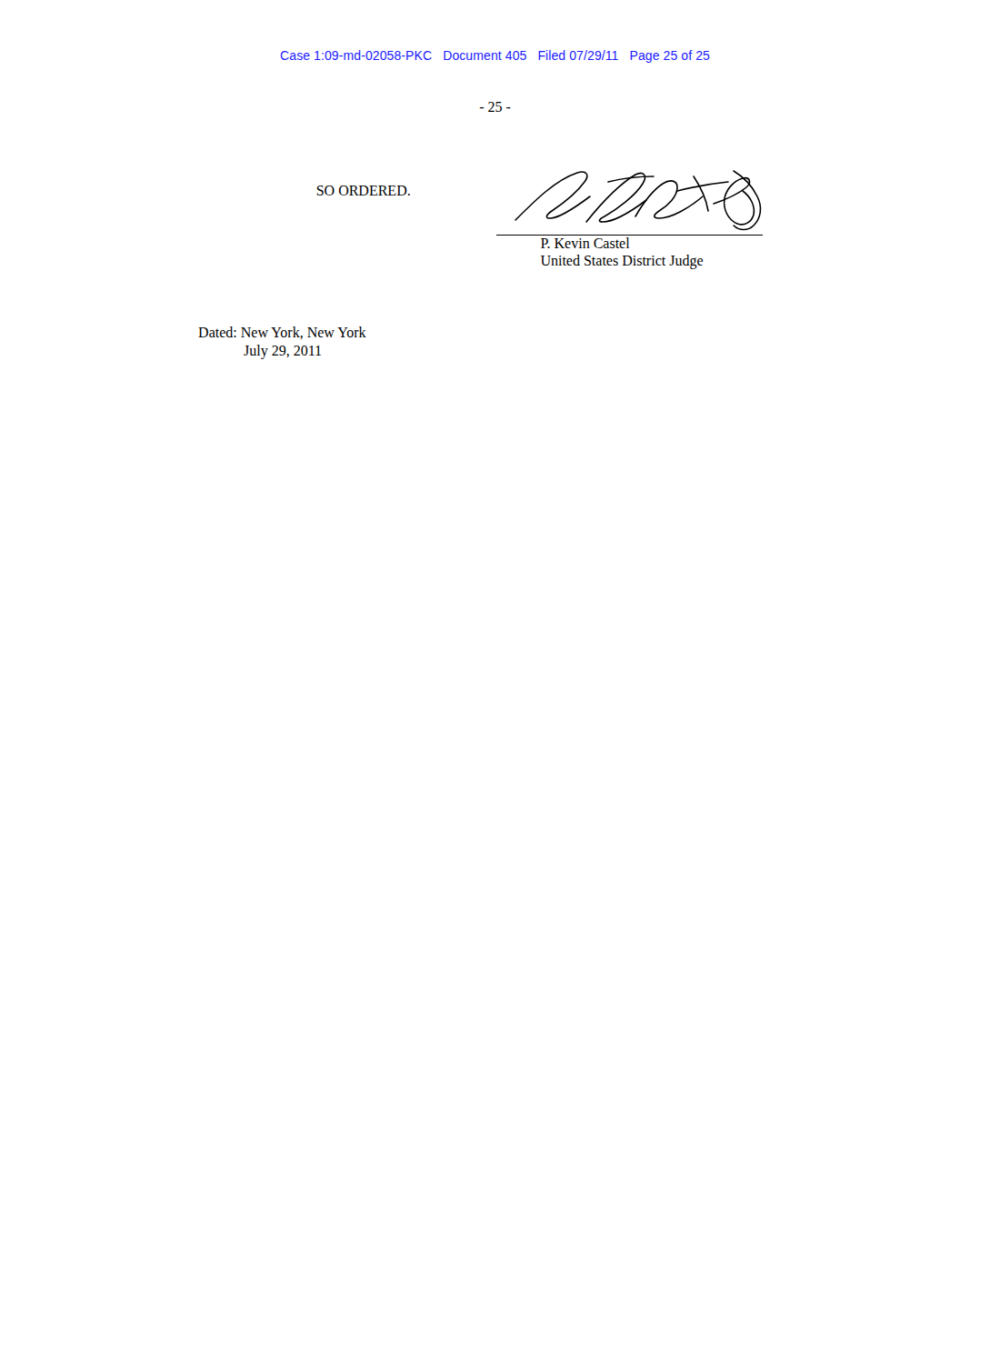Case 1:09-md-02058-PKC Document 405 Filed 07/29/11 Page 25 of 25
- 25 -
SO ORDERED.
P. Kevin Castel
United States District Judge
Dated: New York, New York
July 29, 2011